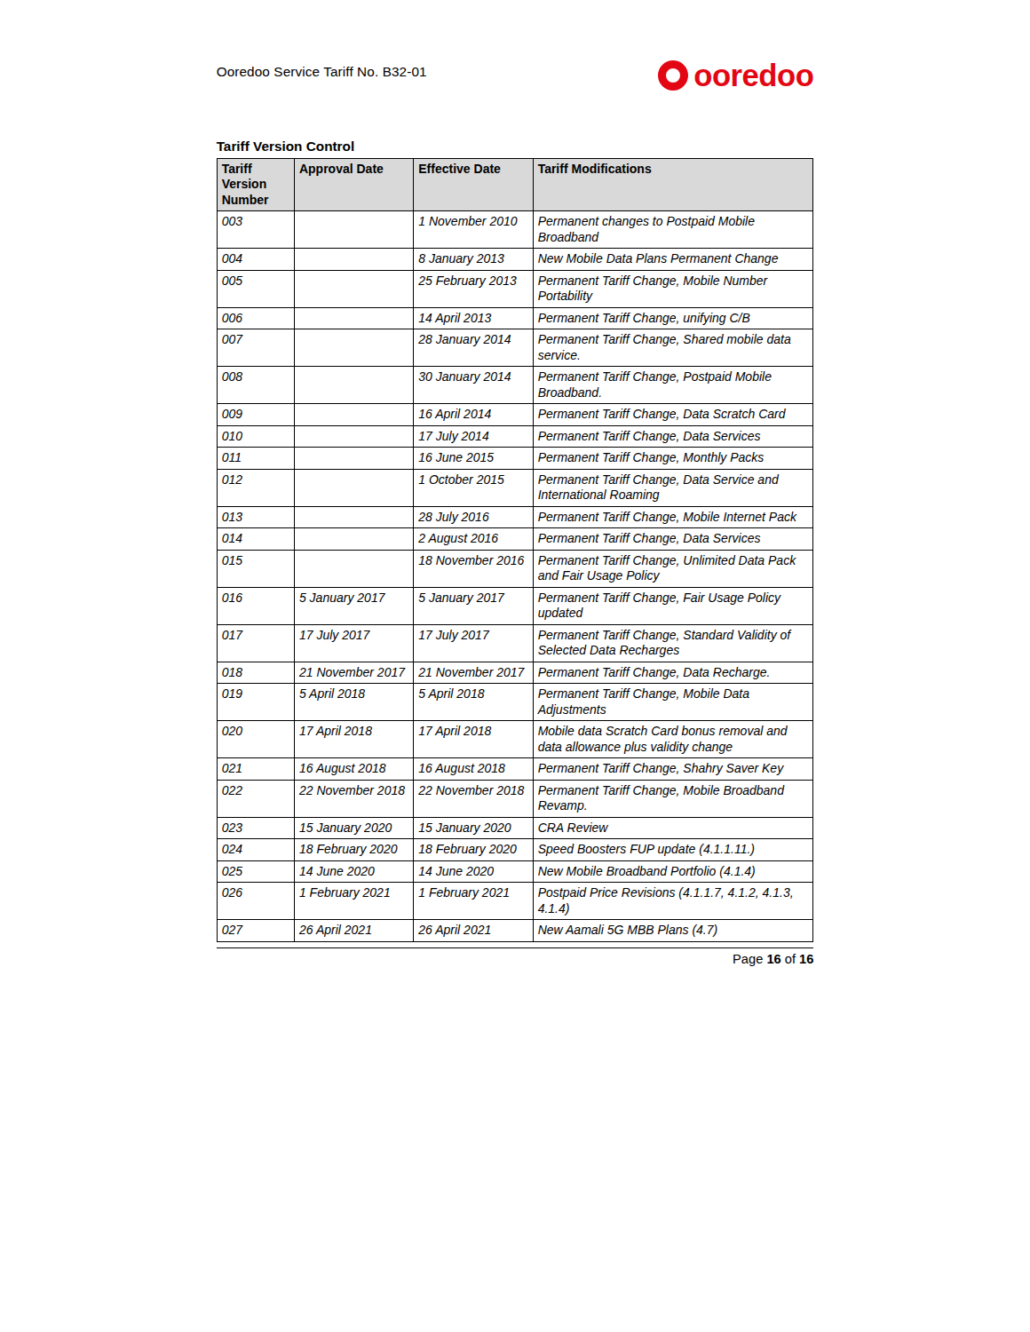Ooredoo Service Tariff No. B32-01
ooredoo
Tariff Version Control
| Tariff Version Number | Approval Date | Effective Date | Tariff Modifications |
| --- | --- | --- | --- |
| 003 | | 1 November 2010 | Permanent changes to Postpaid Mobile Broadband |
| 004 | | 8 January 2013 | New Mobile Data Plans Permanent Change |
| 005 | | 25 February 2013 | Permanent Tariff Change, Mobile Number Portability |
| 006 | | 14 April 2013 | Permanent Tariff Change, unifying C/B |
| 007 | | 28 January 2014 | Permanent Tariff Change, Shared mobile data service. |
| 008 | | 30 January 2014 | Permanent Tariff Change, Postpaid Mobile Broadband. |
| 009 | | 16 April 2014 | Permanent Tariff Change, Data Scratch Card |
| 010 | | 17 July 2014 | Permanent Tariff Change, Data Services |
| 011 | | 16 June 2015 | Permanent Tariff Change, Monthly Packs |
| 012 | | 1 October 2015 | Permanent Tariff Change, Data Service and International Roaming |
| 013 | | 28 July 2016 | Permanent Tariff Change, Mobile Internet Pack |
| 014 | | 2 August 2016 | Permanent Tariff Change, Data Services |
| 015 | | 18 November 2016 | Permanent Tariff Change, Unlimited Data Pack and Fair Usage Policy |
| 016 | 5 January 2017 | 5 January 2017 | Permanent Tariff Change, Fair Usage Policy updated |
| 017 | 17 July 2017 | 17 July 2017 | Permanent Tariff Change, Standard Validity of Selected Data Recharges |
| 018 | 21 November 2017 | 21 November 2017 | Permanent Tariff Change, Data Recharge. |
| 019 | 5 April 2018 | 5 April 2018 | Permanent Tariff Change, Mobile Data Adjustments |
| 020 | 17 April 2018 | 17 April 2018 | Mobile data Scratch Card bonus removal and data allowance plus validity change |
| 021 | 16 August 2018 | 16 August 2018 | Permanent Tariff Change, Shahry Saver Key |
| 022 | 22 November 2018 | 22 November 2018 | Permanent Tariff Change, Mobile Broadband Revamp. |
| 023 | 15 January 2020 | 15 January 2020 | CRA Review |
| 024 | 18 February 2020 | 18 February 2020 | Speed Boosters FUP update (4.1.1.11.) |
| 025 | 14 June 2020 | 14 June 2020 | New Mobile Broadband Portfolio (4.1.4) |
| 026 | 1 February 2021 | 1 February 2021 | Postpaid Price Revisions (4.1.1.7, 4.1.2, 4.1.3, 4.1.4) |
| 027 | 26 April 2021 | 26 April 2021 | New Aamali 5G MBB Plans (4.7) |
Page 16 of 16